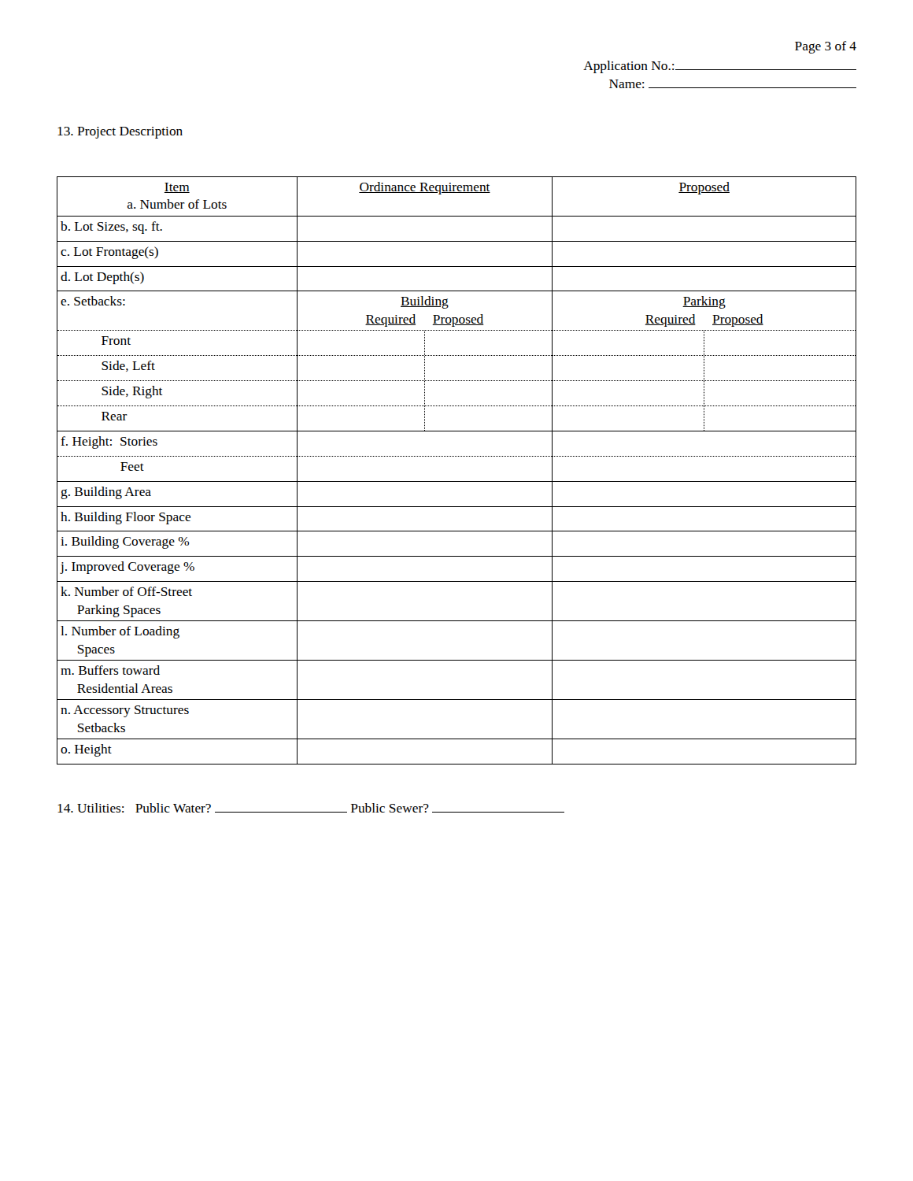Page 3 of 4
Application No.:
Name:
13. Project Description
| Item a. Number of Lots | Ordinance Requirement | Proposed |
| b. Lot Sizes, sq. ft. | | |
| c. Lot Frontage(s) | | |
| d. Lot Depth(s) | | |
| e. Setbacks: | Building Required Proposed | Parking Required Proposed |
| Front | | |
| Side, Left | | |
| Side, Right | | |
| Rear | | |
| f. Height: Stories | | |
| Feet | | |
| g. Building Area | | |
| h. Building Floor Space | | |
| i. Building Coverage % | | |
| j. Improved Coverage % | | |
| k. Number of Off-Street Parking Spaces | | |
| l. Number of Loading Spaces | | |
| m. Buffers toward Residential Areas | | |
| n. Accessory Structures Setbacks | | |
| o. Height | | |
14. Utilities: Public Water? Public Sewer?